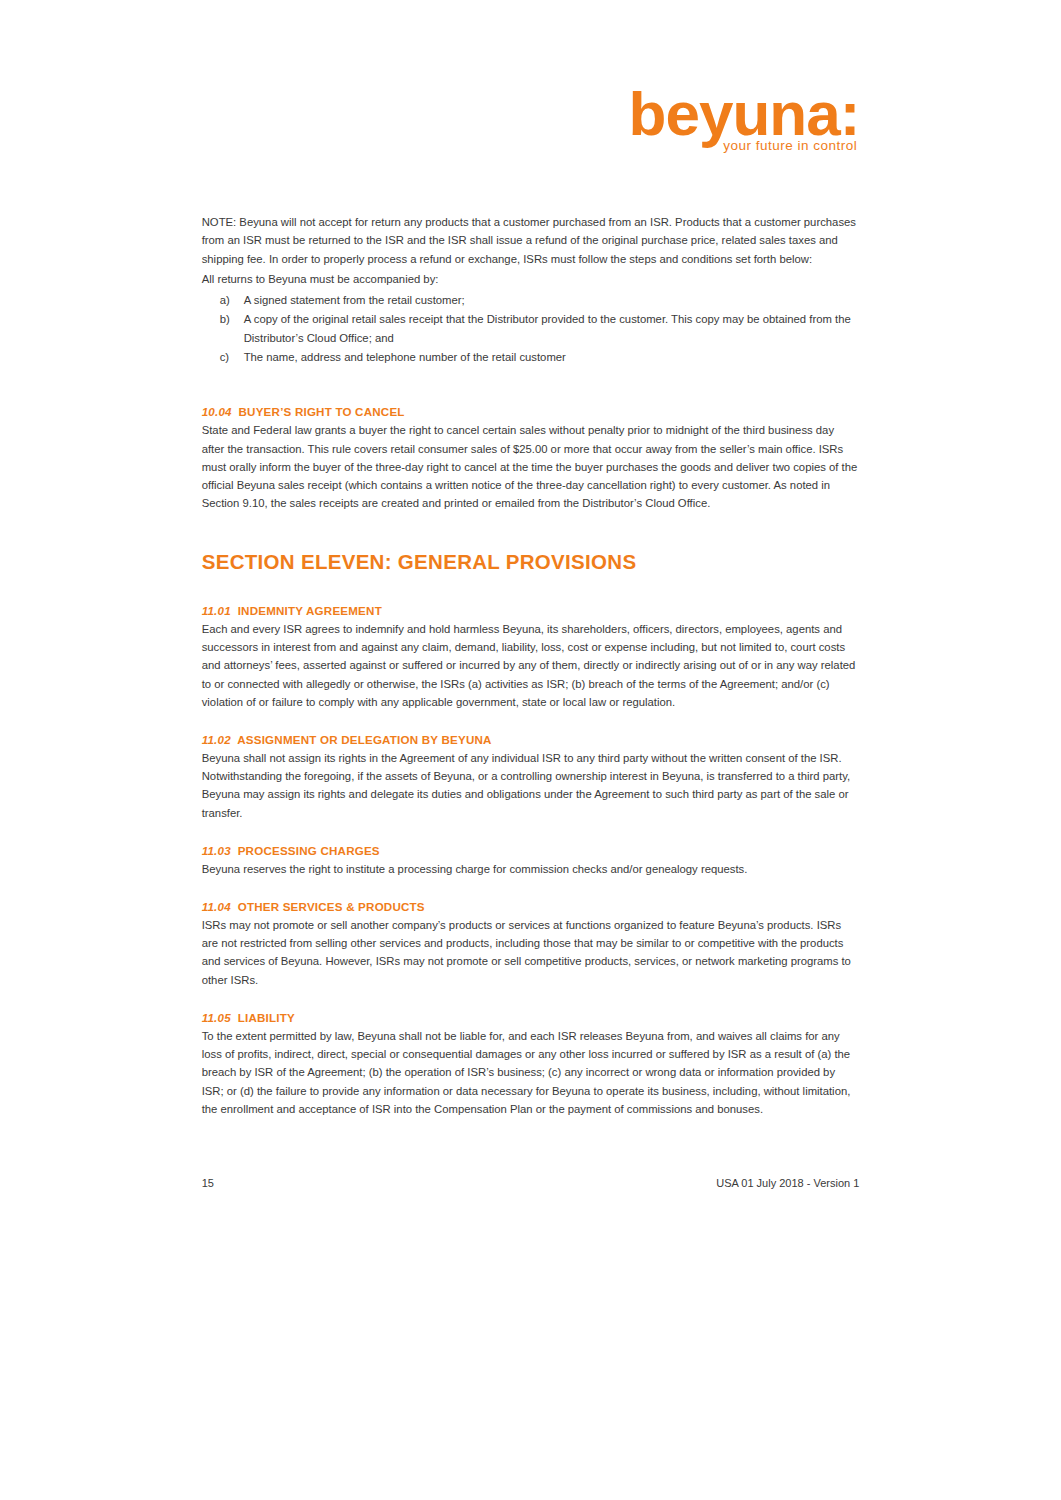beyuna: your future in control
NOTE: Beyuna will not accept for return any products that a customer purchased from an ISR. Products that a customer purchases from an ISR must be returned to the ISR and the ISR shall issue a refund of the original purchase price, related sales taxes and shipping fee. In order to properly process a refund or exchange, ISRs must follow the steps and conditions set forth below:
All returns to Beyuna must be accompanied by:
A signed statement from the retail customer;
A copy of the original retail sales receipt that the Distributor provided to the customer. This copy may be obtained from the Distributor’s Cloud Office; and
The name, address and telephone number of the retail customer
10.04 BUYER’S RIGHT TO CANCEL
State and Federal law grants a buyer the right to cancel certain sales without penalty prior to midnight of the third business day after the transaction. This rule covers retail consumer sales of $25.00 or more that occur away from the seller’s main office. ISRs must orally inform the buyer of the three-day right to cancel at the time the buyer purchases the goods and deliver two copies of the official Beyuna sales receipt (which contains a written notice of the three-day cancellation right) to every customer. As noted in Section 9.10, the sales receipts are created and printed or emailed from the Distributor’s Cloud Office.
SECTION ELEVEN: GENERAL PROVISIONS
11.01 INDEMNITY AGREEMENT
Each and every ISR agrees to indemnify and hold harmless Beyuna, its shareholders, officers, directors, employees, agents and successors in interest from and against any claim, demand, liability, loss, cost or expense including, but not limited to, court costs and attorneys’ fees, asserted against or suffered or incurred by any of them, directly or indirectly arising out of or in any way related to or connected with allegedly or otherwise, the ISRs (a) activities as ISR; (b) breach of the terms of the Agreement; and/or (c) violation of or failure to comply with any applicable government, state or local law or regulation.
11.02 ASSIGNMENT OR DELEGATION BY BEYUNA
Beyuna shall not assign its rights in the Agreement of any individual ISR to any third party without the written consent of the ISR. Notwithstanding the foregoing, if the assets of Beyuna, or a controlling ownership interest in Beyuna, is transferred to a third party, Beyuna may assign its rights and delegate its duties and obligations under the Agreement to such third party as part of the sale or transfer.
11.03 PROCESSING CHARGES
Beyuna reserves the right to institute a processing charge for commission checks and/or genealogy requests.
11.04 OTHER SERVICES & PRODUCTS
ISRs may not promote or sell another company’s products or services at functions organized to feature Beyuna’s products. ISRs are not restricted from selling other services and products, including those that may be similar to or competitive with the products and services of Beyuna. However, ISRs may not promote or sell competitive products, services, or network marketing programs to other ISRs.
11.05 LIABILITY
To the extent permitted by law, Beyuna shall not be liable for, and each ISR releases Beyuna from, and waives all claims for any loss of profits, indirect, direct, special or consequential damages or any other loss incurred or suffered by ISR as a result of (a) the breach by ISR of the Agreement; (b) the operation of ISR’s business; (c) any incorrect or wrong data or information provided by ISR; or (d) the failure to provide any information or data necessary for Beyuna to operate its business, including, without limitation, the enrollment and acceptance of ISR into the Compensation Plan or the payment of commissions and bonuses.
15 USA 01 July 2018 - Version 1